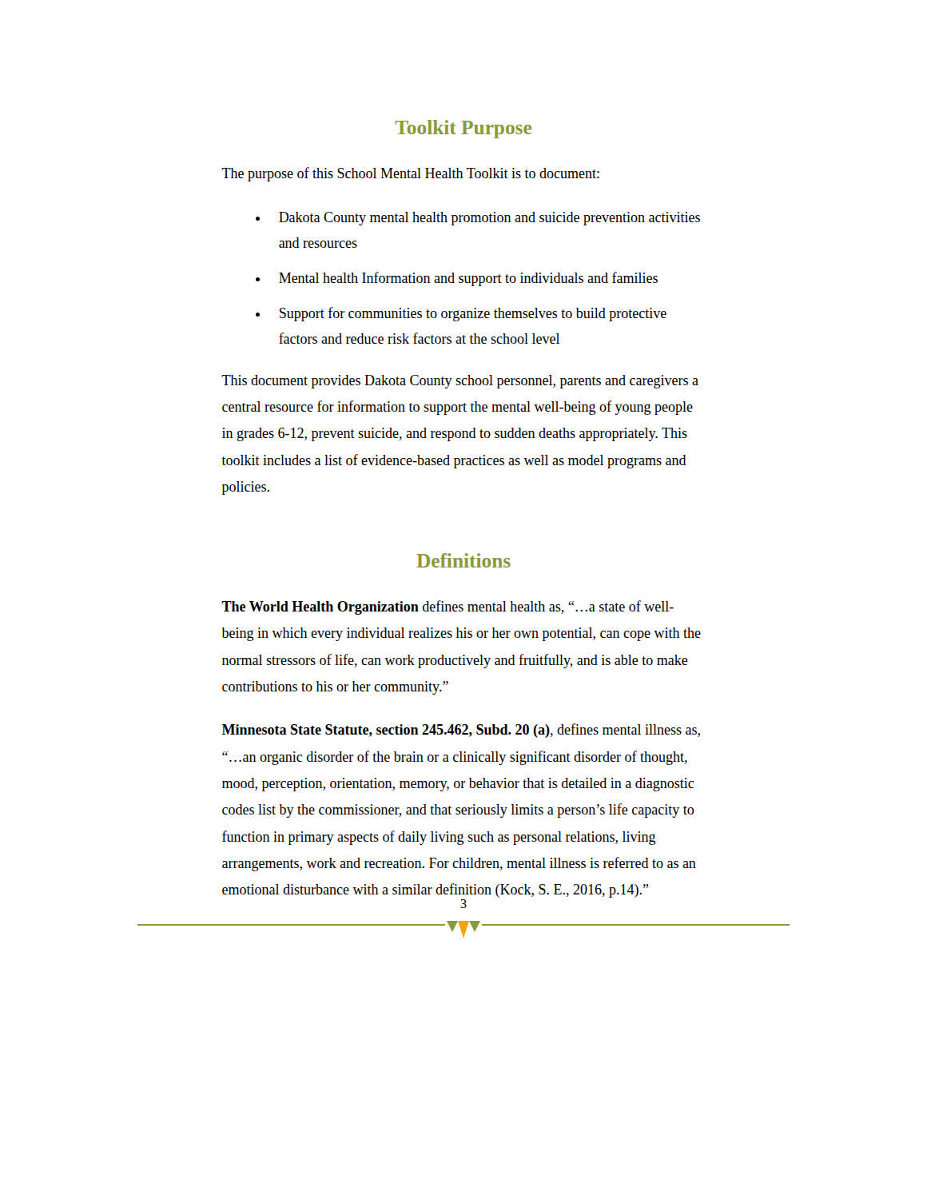Toolkit Purpose
The purpose of this School Mental Health Toolkit is to document:
Dakota County mental health promotion and suicide prevention activities and resources
Mental health Information and support to individuals and families
Support for communities to organize themselves to build protective factors and reduce risk factors at the school level
This document provides Dakota County school personnel, parents and caregivers a central resource for information to support the mental well-being of young people in grades 6-12, prevent suicide, and respond to sudden deaths appropriately. This toolkit includes a list of evidence-based practices as well as model programs and policies.
Definitions
The World Health Organization defines mental health as, “…a state of well-being in which every individual realizes his or her own potential, can cope with the normal stressors of life, can work productively and fruitfully, and is able to make contributions to his or her community.”
Minnesota State Statute, section 245.462, Subd. 20 (a), defines mental illness as, “…an organic disorder of the brain or a clinically significant disorder of thought, mood, perception, orientation, memory, or behavior that is detailed in a diagnostic codes list by the commissioner, and that seriously limits a person’s life capacity to function in primary aspects of daily living such as personal relations, living arrangements, work and recreation. For children, mental illness is referred to as an emotional disturbance with a similar definition (Kock, S. E., 2016, p.14).”
3